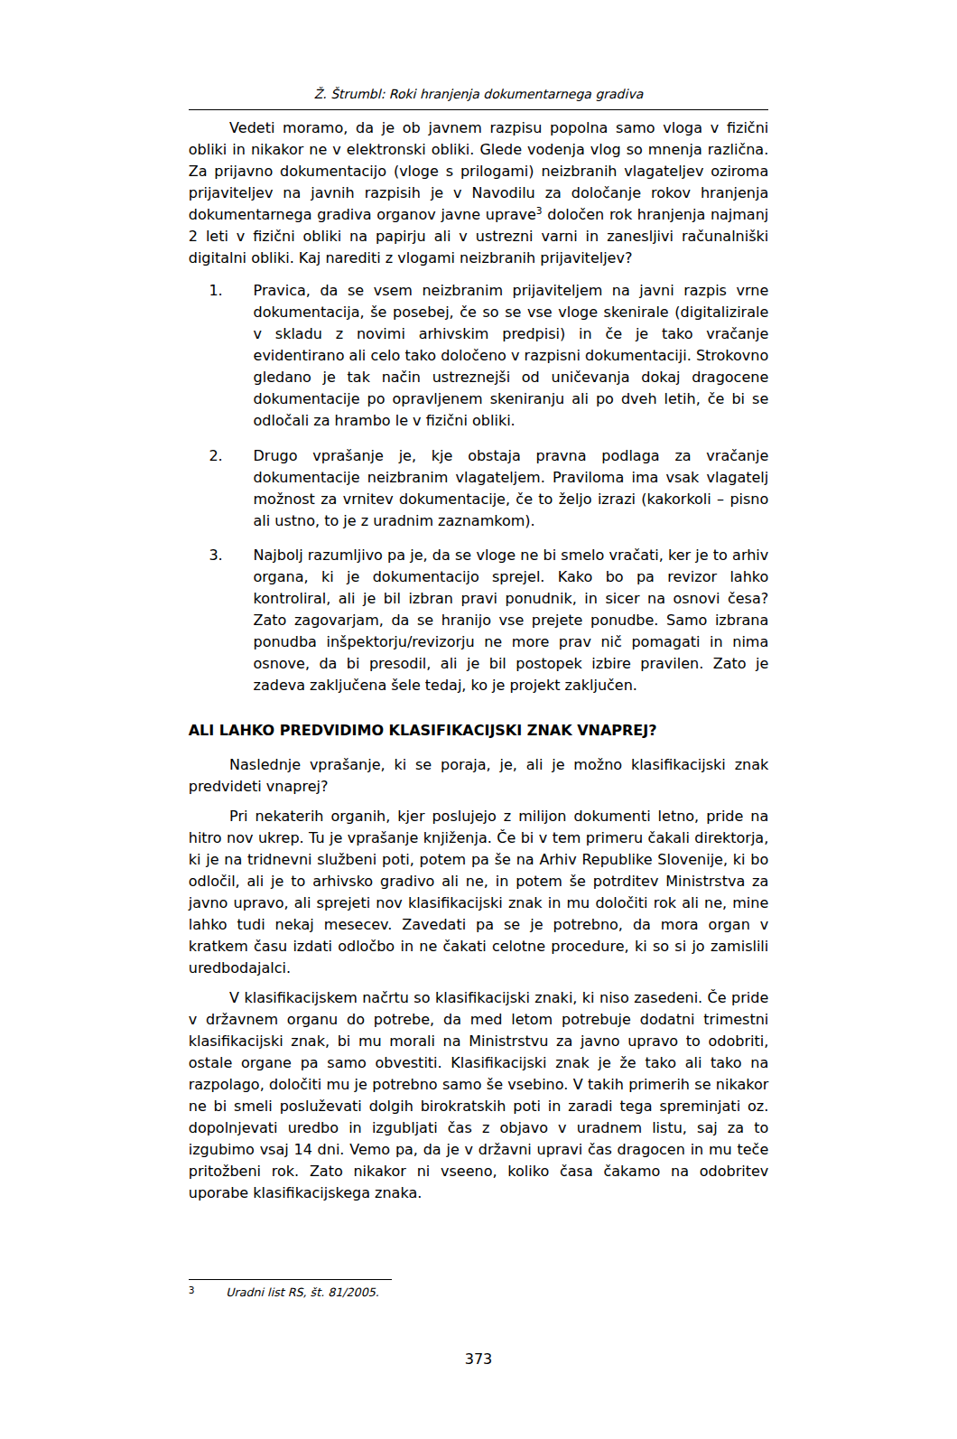Ž. Štrumbl: Roki hranjenja dokumentarnega gradiva
Vedeti moramo, da je ob javnem razpisu popolna samo vloga v fizični obliki in nikakor ne v elektronski obliki. Glede vodenja vlog so mnenja različna. Za prijavno dokumentacijo (vloge s prilogami) neizbranih vlagateljev oziroma prijaviteljev na javnih razpisih je v Navodilu za določanje rokov hranjenja dokumentarnega gradiva organov javne uprave3 določen rok hranjenja najmanj 2 leti v fizični obliki na papirju ali v ustrezni varni in zanesljivi računalniški digitalni obliki. Kaj narediti z vlogami neizbranih prijaviteljev?
Pravica, da se vsem neizbranim prijaviteljem na javni razpis vrne dokumentacija, še posebej, če so se vse vloge skenirale (digitalizirale v skladu z novimi arhivskim predpisi) in če je tako vračanje evidentirano ali celo tako določeno v razpisni dokumentaciji. Strokovno gledano je tak način ustreznejši od uničevanja dokaj dragocene dokumentacije po opravljenem skeniranju ali po dveh letih, če bi se odločali za hrambo le v fizični obliki.
Drugo vprašanje je, kje obstaja pravna podlaga za vračanje dokumentacije neizbranim vlagateljem. Praviloma ima vsak vlagatelj možnost za vrnitev dokumentacije, če to željo izrazi (kakorkoli – pisno ali ustno, to je z uradnim zaznamkom).
Najbolj razumljivo pa je, da se vloge ne bi smelo vračati, ker je to arhiv organa, ki je dokumentacijo sprejel. Kako bo pa revizor lahko kontroliral, ali je bil izbran pravi ponudnik, in sicer na osnovi česa? Zato zagovarjam, da se hranijo vse prejete ponudbe. Samo izbrana ponudba inšpektorju/revizorju ne more prav nič pomagati in nima osnove, da bi presodil, ali je bil postopek izbire pravilen. Zato je zadeva zaključena šele tedaj, ko je projekt zaključen.
Ali lahko predvidimo klasifikacijski znak vnaprej?
Naslednje vprašanje, ki se poraja, je, ali je možno klasifikacijski znak predvideti vnaprej?
Pri nekaterih organih, kjer poslujejo z milijon dokumenti letno, pride na hitro nov ukrep. Tu je vprašanje knjiženja. Če bi v tem primeru čakali direktorja, ki je na tridnevni službeni poti, potem pa še na Arhiv Republike Slovenije, ki bo odločil, ali je to arhivsko gradivo ali ne, in potem še potrditev Ministrstva za javno upravo, ali sprejeti nov klasifikacijski znak in mu določiti rok ali ne, mine lahko tudi nekaj mesecev. Zavedati pa se je potrebno, da mora organ v kratkem času izdati odločbo in ne čakati celotne procedure, ki so si jo zamislili uredbodajalci.
V klasifikacijskem načrtu so klasifikacijski znaki, ki niso zasedeni. Če pride v državnem organu do potrebe, da med letom potrebuje dodatni trimestni klasifikacijski znak, bi mu morali na Ministrstvu za javno upravo to odobriti, ostale organe pa samo obvestiti. Klasifikacijski znak je že tako ali tako na razpolago, določiti mu je potrebno samo še vsebino. V takih primerih se nikakor ne bi smeli posluževati dolgih birokratskih poti in zaradi tega spreminjati oz. dopolnjevati uredbo in izgubljati čas z objavo v uradnem listu, saj za to izgubimo vsaj 14 dni. Vemo pa, da je v državni upravi čas dragocen in mu teče pritožbeni rok. Zato nikakor ni vseeno, koliko časa čakamo na odobritev uporabe klasifikacijskega znaka.
3 Uradni list RS, št. 81/2005.
373